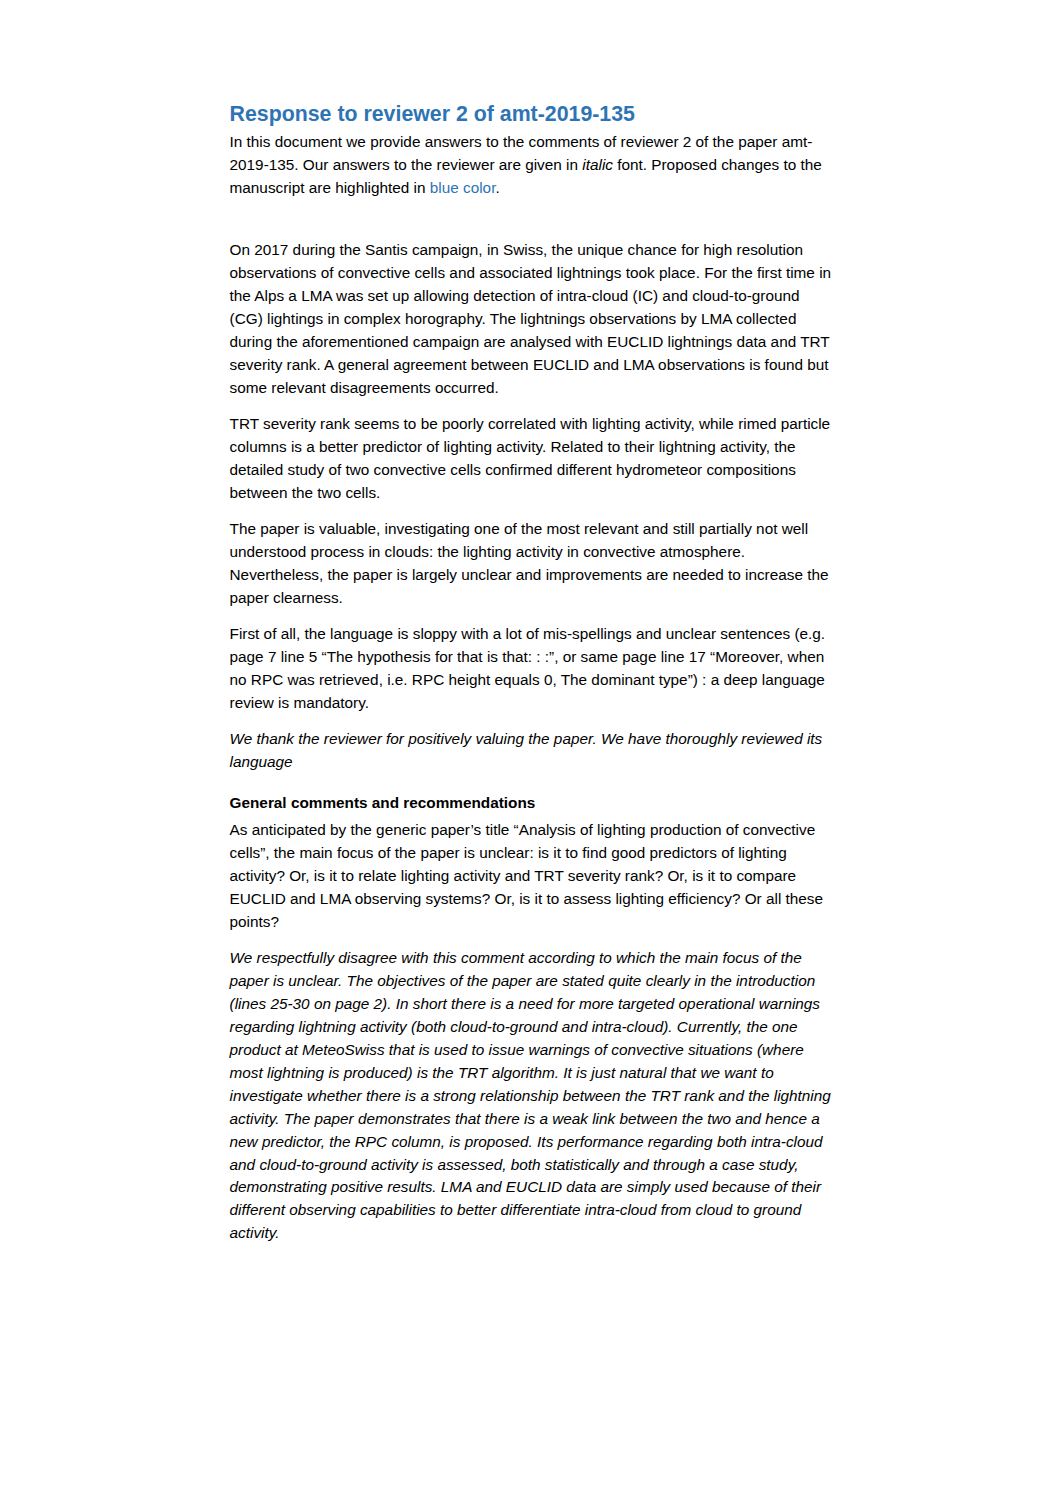Response to reviewer 2 of amt-2019-135
In this document we provide answers to the comments of reviewer 2 of the paper amt-2019-135. Our answers to the reviewer are given in italic font. Proposed changes to the manuscript are highlighted in blue color.
On 2017 during the Santis campaign, in Swiss, the unique chance for high resolution observations of convective cells and associated lightnings took place. For the first time in the Alps a LMA was set up allowing detection of intra-cloud (IC) and cloud-to-ground (CG) lightings in complex horography. The lightnings observations by LMA collected during the aforementioned campaign are analysed with EUCLID lightnings data and TRT severity rank. A general agreement between EUCLID and LMA observations is found but some relevant disagreements occurred.
TRT severity rank seems to be poorly correlated with lighting activity, while rimed particle columns is a better predictor of lighting activity. Related to their lightning activity, the detailed study of two convective cells confirmed different hydrometeor compositions between the two cells.
The paper is valuable, investigating one of the most relevant and still partially not well understood process in clouds: the lighting activity in convective atmosphere. Nevertheless, the paper is largely unclear and improvements are needed to increase the paper clearness.
First of all, the language is sloppy with a lot of mis-spellings and unclear sentences (e.g. page 7 line 5 “The hypothesis for that is that: : :”, or same page line 17 “Moreover, when no RPC was retrieved, i.e. RPC height equals 0, The dominant type”) : a deep language review is mandatory.
We thank the reviewer for positively valuing the paper. We have thoroughly reviewed its language
General comments and recommendations
As anticipated by the generic paper’s title “Analysis of lighting production of convective cells”, the main focus of the paper is unclear: is it to find good predictors of lighting activity? Or, is it to relate lighting activity and TRT severity rank? Or, is it to compare EUCLID and LMA observing systems? Or, is it to assess lighting efficiency? Or all these points?
We respectfully disagree with this comment according to which the main focus of the paper is unclear. The objectives of the paper are stated quite clearly in the introduction (lines 25-30 on page 2). In short there is a need for more targeted operational warnings regarding lightning activity (both cloud-to-ground and intra-cloud). Currently, the one product at MeteoSwiss that is used to issue warnings of convective situations (where most lightning is produced) is the TRT algorithm. It is just natural that we want to investigate whether there is a strong relationship between the TRT rank and the lightning activity. The paper demonstrates that there is a weak link between the two and hence a new predictor, the RPC column, is proposed. Its performance regarding both intra-cloud and cloud-to-ground activity is assessed, both statistically and through a case study, demonstrating positive results. LMA and EUCLID data are simply used because of their different observing capabilities to better differentiate intra-cloud from cloud to ground activity.